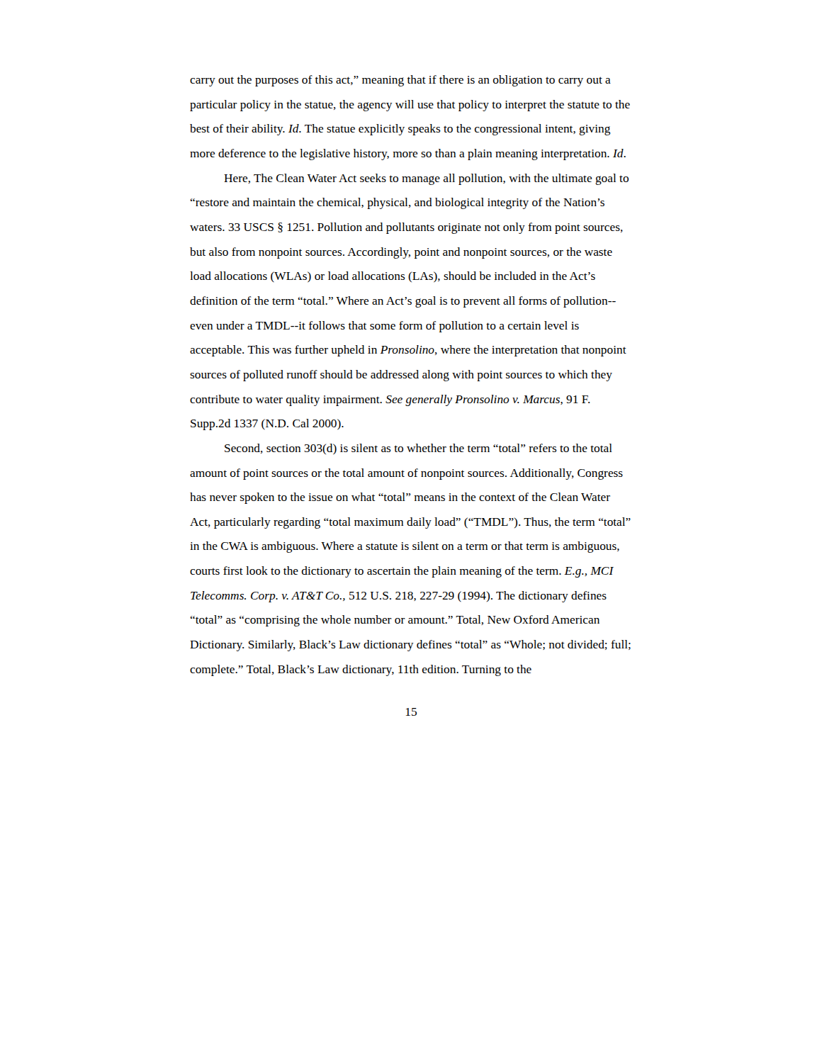carry out the purposes of this act,” meaning that if there is an obligation to carry out a particular policy in the statue, the agency will use that policy to interpret the statute to the best of their ability. Id. The statue explicitly speaks to the congressional intent, giving more deference to the legislative history, more so than a plain meaning interpretation. Id.
Here, The Clean Water Act seeks to manage all pollution, with the ultimate goal to “restore and maintain the chemical, physical, and biological integrity of the Nation’s waters. 33 USCS § 1251. Pollution and pollutants originate not only from point sources, but also from nonpoint sources. Accordingly, point and nonpoint sources, or the waste load allocations (WLAs) or load allocations (LAs), should be included in the Act’s definition of the term “total.” Where an Act’s goal is to prevent all forms of pollution--even under a TMDL--it follows that some form of pollution to a certain level is acceptable. This was further upheld in Pronsolino, where the interpretation that nonpoint sources of polluted runoff should be addressed along with point sources to which they contribute to water quality impairment. See generally Pronsolino v. Marcus, 91 F. Supp.2d 1337 (N.D. Cal 2000).
Second, section 303(d) is silent as to whether the term “total” refers to the total amount of point sources or the total amount of nonpoint sources. Additionally, Congress has never spoken to the issue on what “total” means in the context of the Clean Water Act, particularly regarding “total maximum daily load” (“TMDL”). Thus, the term “total” in the CWA is ambiguous. Where a statute is silent on a term or that term is ambiguous, courts first look to the dictionary to ascertain the plain meaning of the term. E.g., MCI Telecomms. Corp. v. AT&T Co., 512 U.S. 218, 227-29 (1994). The dictionary defines “total” as “comprising the whole number or amount.” Total, New Oxford American Dictionary. Similarly, Black’s Law dictionary defines “total” as “Whole; not divided; full; complete.” Total, Black’s Law dictionary, 11th edition. Turning to the
15